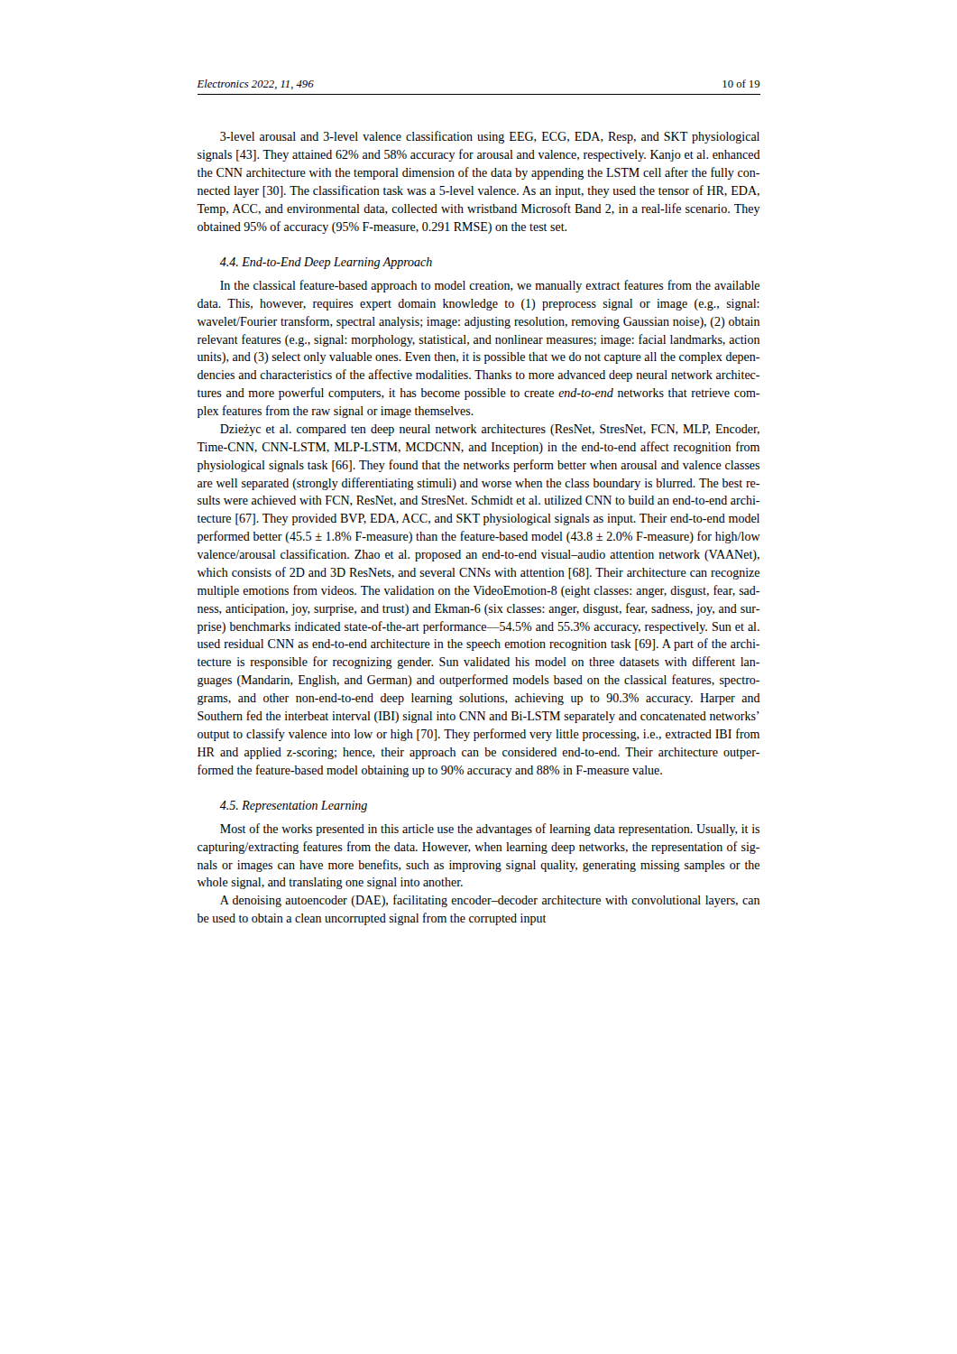Electronics 2022, 11, 496 10 of 19
3-level arousal and 3-level valence classification using EEG, ECG, EDA, Resp, and SKT physiological signals [43]. They attained 62% and 58% accuracy for arousal and valence, respectively. Kanjo et al. enhanced the CNN architecture with the temporal dimension of the data by appending the LSTM cell after the fully connected layer [30]. The classification task was a 5-level valence. As an input, they used the tensor of HR, EDA, Temp, ACC, and environmental data, collected with wristband Microsoft Band 2, in a real-life scenario. They obtained 95% of accuracy (95% F-measure, 0.291 RMSE) on the test set.
4.4. End-to-End Deep Learning Approach
In the classical feature-based approach to model creation, we manually extract features from the available data. This, however, requires expert domain knowledge to (1) preprocess signal or image (e.g., signal: wavelet/Fourier transform, spectral analysis; image: adjusting resolution, removing Gaussian noise), (2) obtain relevant features (e.g., signal: morphology, statistical, and nonlinear measures; image: facial landmarks, action units), and (3) select only valuable ones. Even then, it is possible that we do not capture all the complex dependencies and characteristics of the affective modalities. Thanks to more advanced deep neural network architectures and more powerful computers, it has become possible to create end-to-end networks that retrieve complex features from the raw signal or image themselves.
Dzieżyc et al. compared ten deep neural network architectures (ResNet, StresNet, FCN, MLP, Encoder, Time-CNN, CNN-LSTM, MLP-LSTM, MCDCNN, and Inception) in the end-to-end affect recognition from physiological signals task [66]. They found that the networks perform better when arousal and valence classes are well separated (strongly differentiating stimuli) and worse when the class boundary is blurred. The best results were achieved with FCN, ResNet, and StresNet. Schmidt et al. utilized CNN to build an end-to-end architecture [67]. They provided BVP, EDA, ACC, and SKT physiological signals as input. Their end-to-end model performed better (45.5 ± 1.8% F-measure) than the feature-based model (43.8 ± 2.0% F-measure) for high/low valence/arousal classification. Zhao et al. proposed an end-to-end visual–audio attention network (VAANet), which consists of 2D and 3D ResNets, and several CNNs with attention [68]. Their architecture can recognize multiple emotions from videos. The validation on the VideoEmotion-8 (eight classes: anger, disgust, fear, sadness, anticipation, joy, surprise, and trust) and Ekman-6 (six classes: anger, disgust, fear, sadness, joy, and surprise) benchmarks indicated state-of-the-art performance—54.5% and 55.3% accuracy, respectively. Sun et al. used residual CNN as end-to-end architecture in the speech emotion recognition task [69]. A part of the architecture is responsible for recognizing gender. Sun validated his model on three datasets with different languages (Mandarin, English, and German) and outperformed models based on the classical features, spectrograms, and other non-end-to-end deep learning solutions, achieving up to 90.3% accuracy. Harper and Southern fed the interbeat interval (IBI) signal into CNN and Bi-LSTM separately and concatenated networks’ output to classify valence into low or high [70]. They performed very little processing, i.e., extracted IBI from HR and applied z-scoring; hence, their approach can be considered end-to-end. Their architecture outperformed the feature-based model obtaining up to 90% accuracy and 88% in F-measure value.
4.5. Representation Learning
Most of the works presented in this article use the advantages of learning data representation. Usually, it is capturing/extracting features from the data. However, when learning deep networks, the representation of signals or images can have more benefits, such as improving signal quality, generating missing samples or the whole signal, and translating one signal into another.
A denoising autoencoder (DAE), facilitating encoder–decoder architecture with convolutional layers, can be used to obtain a clean uncorrupted signal from the corrupted input